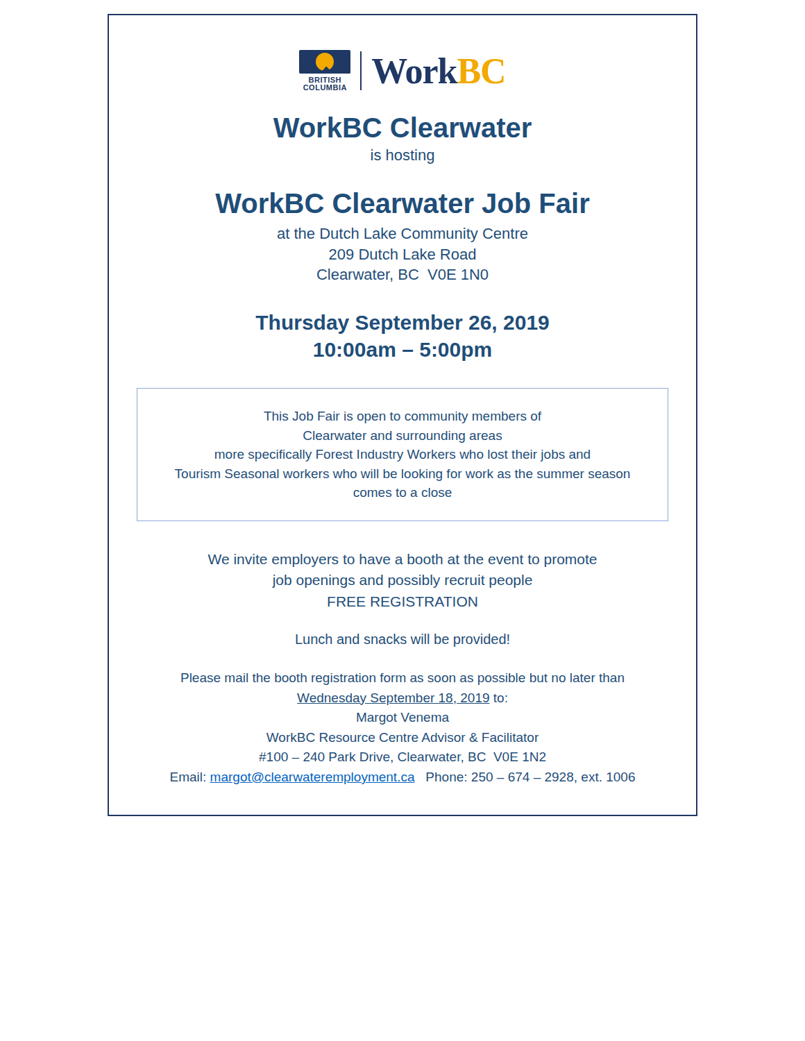BRITISH
COLUMBIA
Work BC
WorkBC Clearwater
is hosting
WorkBC Clearwater Job Fair
at the Dutch Lake Community Centre
209 Dutch Lake Road
Clearwater, BC V0E 1N0
Thursday September 26, 2019
10:00am – 5:00pm
This Job Fair is open to community members of
Clearwater and surrounding areas
more specifically Forest Industry Workers who lost their jobs and
Tourism Seasonal workers who will be looking for work as the summer season comes to a close
We invite employers to have a booth at the event to promote
job openings and possibly recruit people
FREE REGISTRATION
Lunch and snacks will be provided!
Please mail the booth registration form as soon as possible but no later than
Wednesday September 18, 2019 to:
Margot Venema
WorkBC Resource Centre Advisor & Facilitator
#100 – 240 Park Drive, Clearwater, BC V0E 1N2
Email: margot@clearwateremployment.ca Phone: 250 – 674 – 2928, ext. 1006